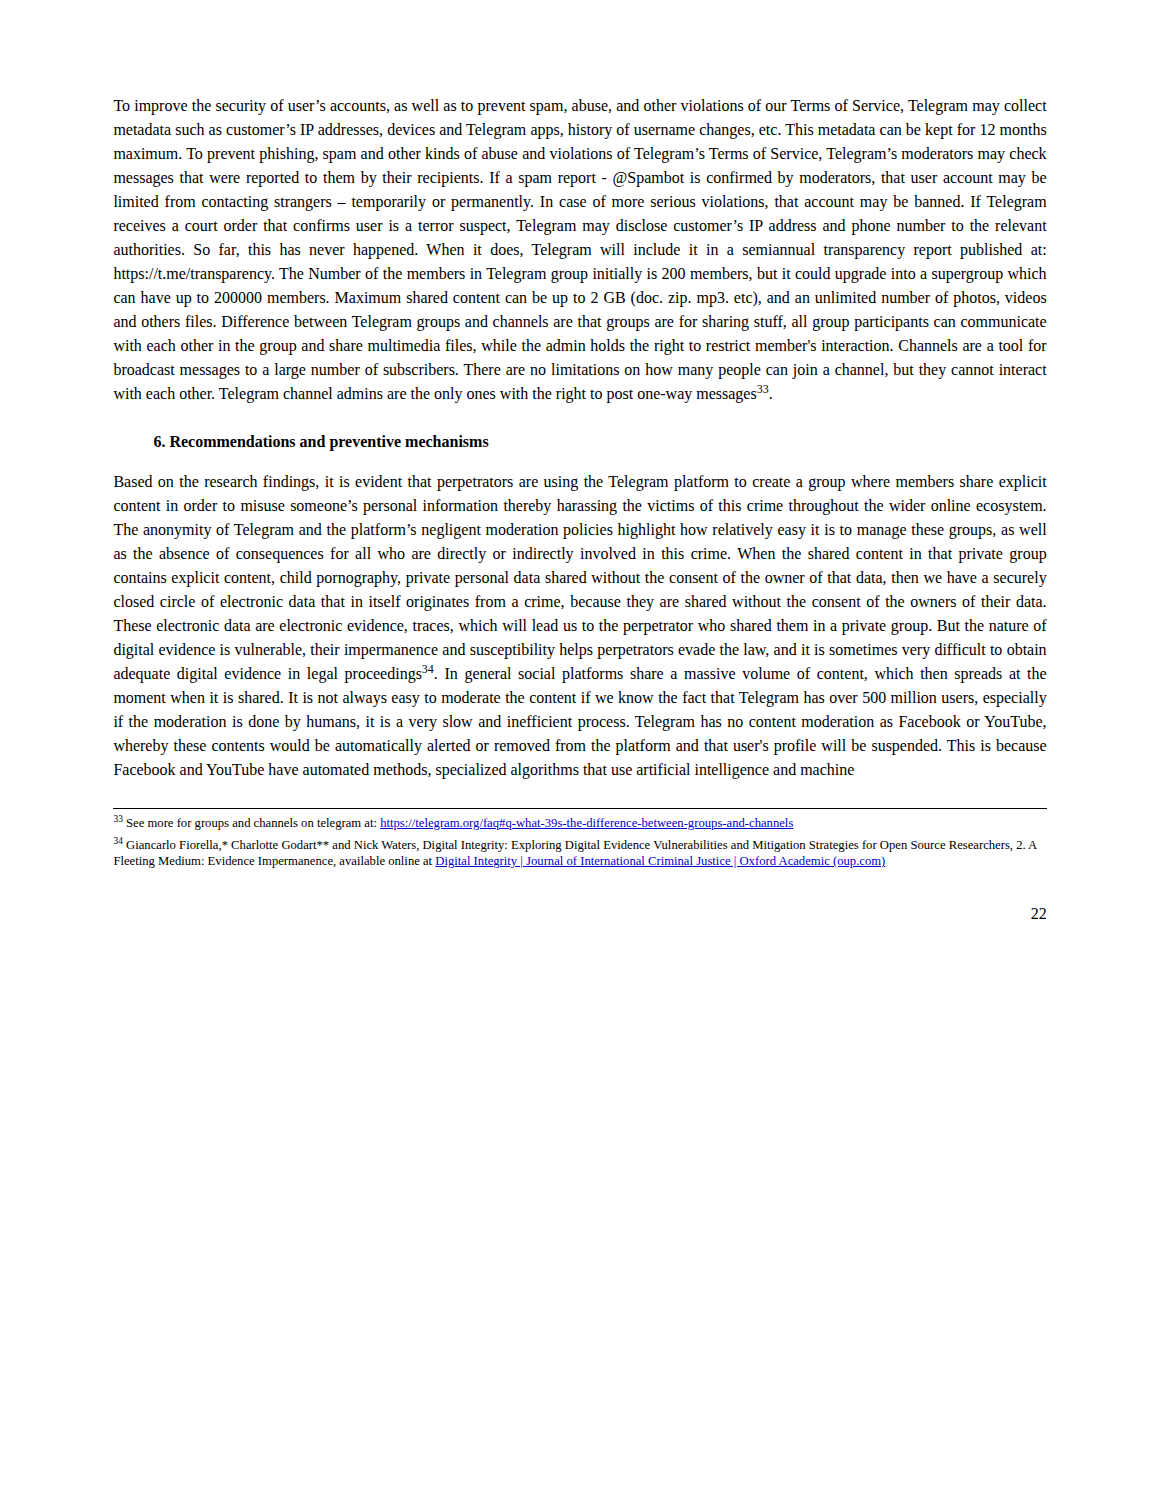To improve the security of user’s accounts, as well as to prevent spam, abuse, and other violations of our Terms of Service, Telegram may collect metadata such as customer’s IP addresses, devices and Telegram apps, history of username changes, etc. This metadata can be kept for 12 months maximum. To prevent phishing, spam and other kinds of abuse and violations of Telegram’s Terms of Service, Telegram’s moderators may check messages that were reported to them by their recipients. If a spam report - @Spambot is confirmed by moderators, that user account may be limited from contacting strangers – temporarily or permanently. In case of more serious violations, that account may be banned. If Telegram receives a court order that confirms user is a terror suspect, Telegram may disclose customer’s IP address and phone number to the relevant authorities. So far, this has never happened. When it does, Telegram will include it in a semiannual transparency report published at: https://t.me/transparency. The Number of the members in Telegram group initially is 200 members, but it could upgrade into a supergroup which can have up to 200000 members. Maximum shared content can be up to 2 GB (doc. zip. mp3. etc), and an unlimited number of photos, videos and others files. Difference between Telegram groups and channels are that groups are for sharing stuff, all group participants can communicate with each other in the group and share multimedia files, while the admin holds the right to restrict member's interaction. Channels are a tool for broadcast messages to a large number of subscribers. There are no limitations on how many people can join a channel, but they cannot interact with each other. Telegram channel admins are the only ones with the right to post one-way messages33.
6. Recommendations and preventive mechanisms
Based on the research findings, it is evident that perpetrators are using the Telegram platform to create a group where members share explicit content in order to misuse someone’s personal information thereby harassing the victims of this crime throughout the wider online ecosystem. The anonymity of Telegram and the platform’s negligent moderation policies highlight how relatively easy it is to manage these groups, as well as the absence of consequences for all who are directly or indirectly involved in this crime. When the shared content in that private group contains explicit content, child pornography, private personal data shared without the consent of the owner of that data, then we have a securely closed circle of electronic data that in itself originates from a crime, because they are shared without the consent of the owners of their data. These electronic data are electronic evidence, traces, which will lead us to the perpetrator who shared them in a private group. But the nature of digital evidence is vulnerable, their impermanence and susceptibility helps perpetrators evade the law, and it is sometimes very difficult to obtain adequate digital evidence in legal proceedings34. In general social platforms share a massive volume of content, which then spreads at the moment when it is shared. It is not always easy to moderate the content if we know the fact that Telegram has over 500 million users, especially if the moderation is done by humans, it is a very slow and inefficient process. Telegram has no content moderation as Facebook or YouTube, whereby these contents would be automatically alerted or removed from the platform and that user's profile will be suspended. This is because Facebook and YouTube have automated methods, specialized algorithms that use artificial intelligence and machine
33 See more for groups and channels on telegram at: https://telegram.org/faq#q-what-39s-the-difference-between-groups-and-channels
34 Giancarlo Fiorella,* Charlotte Godart** and Nick Waters, Digital Integrity: Exploring Digital Evidence Vulnerabilities and Mitigation Strategies for Open Source Researchers, 2. A Fleeting Medium: Evidence Impermanence, available online at Digital Integrity | Journal of International Criminal Justice | Oxford Academic (oup.com)
22